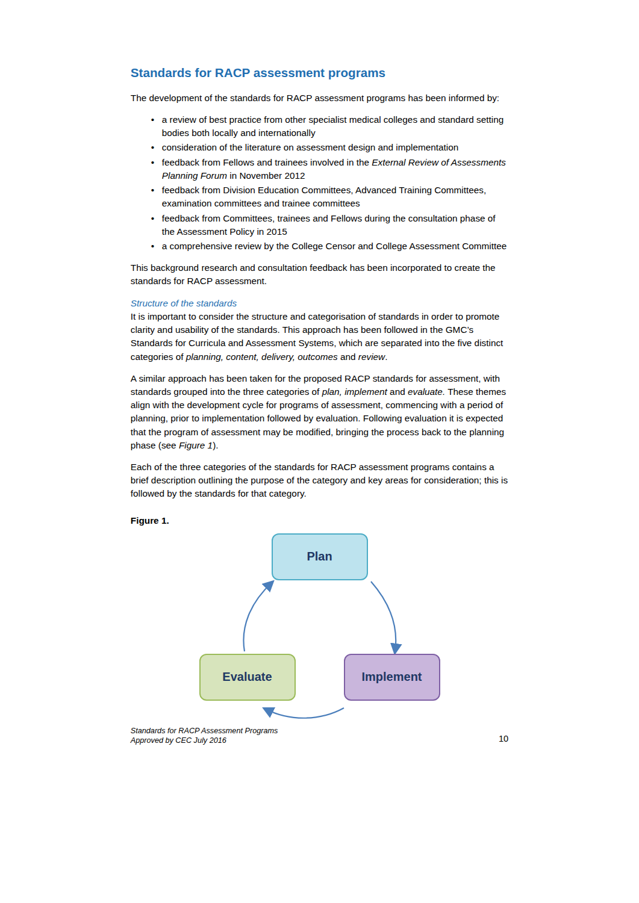Standards for RACP assessment programs
The development of the standards for RACP assessment programs has been informed by:
a review of best practice from other specialist medical colleges and standard setting bodies both locally and internationally
consideration of the literature on assessment design and implementation
feedback from Fellows and trainees involved in the External Review of Assessments Planning Forum in November 2012
feedback from Division Education Committees, Advanced Training Committees, examination committees and trainee committees
feedback from Committees, trainees and Fellows during the consultation phase of the Assessment Policy in 2015
a comprehensive review by the College Censor and College Assessment Committee
This background research and consultation feedback has been incorporated to create the standards for RACP assessment.
Structure of the standards
It is important to consider the structure and categorisation of standards in order to promote clarity and usability of the standards. This approach has been followed in the GMC’s Standards for Curricula and Assessment Systems, which are separated into the five distinct categories of planning, content, delivery, outcomes and review.
A similar approach has been taken for the proposed RACP standards for assessment, with standards grouped into the three categories of plan, implement and evaluate. These themes align with the development cycle for programs of assessment, commencing with a period of planning, prior to implementation followed by evaluation. Following evaluation it is expected that the program of assessment may be modified, bringing the process back to the planning phase (see Figure 1).
Each of the three categories of the standards for RACP assessment programs contains a brief description outlining the purpose of the category and key areas for consideration; this is followed by the standards for that category.
Figure 1.
Plan
Implement
Evaluate
Standards for RACP Assessment Programs
Approved by CEC July 2016
10